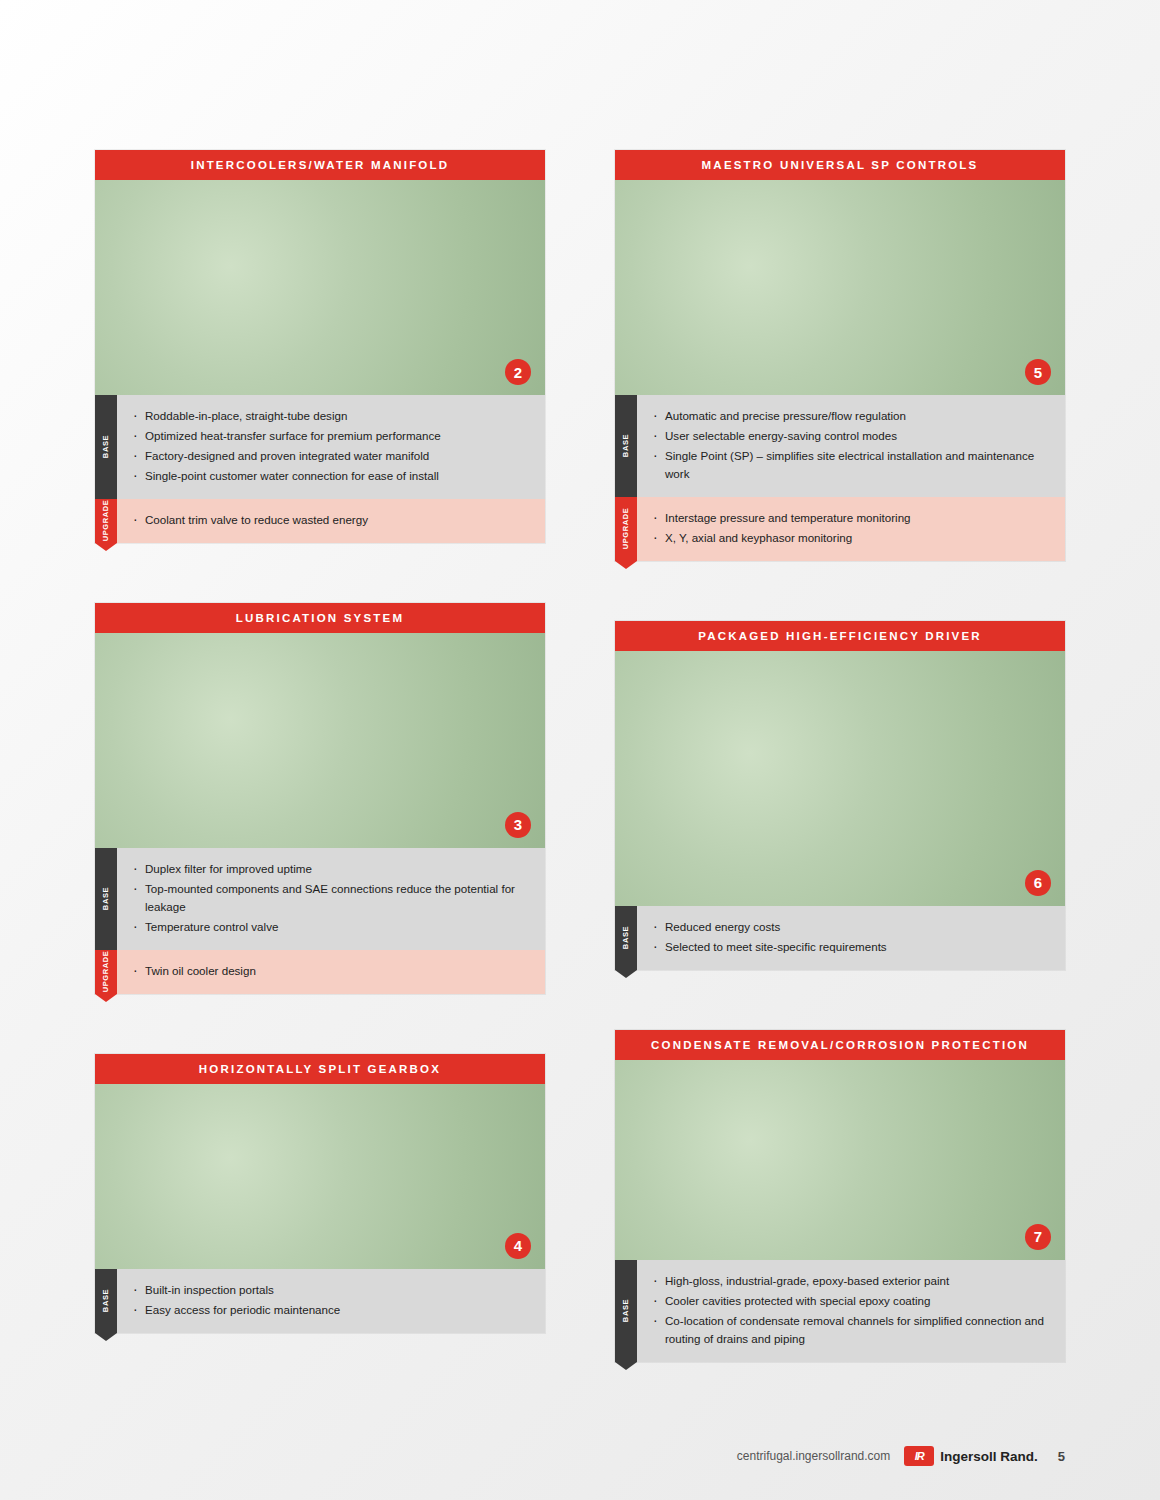Intercoolers/Water Manifold
2
BASE
Roddable-in-place, straight-tube design
Optimized heat-transfer surface for premium performance
Factory-designed and proven integrated water manifold
Single-point customer water connection for ease of install
UPGRADE
Coolant trim valve to reduce wasted energy
Lubrication System
3
BASE
Duplex filter for improved uptime
Top-mounted components and SAE connections reduce the potential for leakage
Temperature control valve
UPGRADE
Twin oil cooler design
Horizontally Split Gearbox
4
BASE
Built-in inspection portals
Easy access for periodic maintenance
Maestro Universal SP Controls
5
BASE
Automatic and precise pressure/flow regulation
User selectable energy-saving control modes
Single Point (SP) – simplifies site electrical installation and maintenance work
UPGRADE
Interstage pressure and temperature monitoring
X, Y, axial and keyphasor monitoring
Packaged High-Efficiency Driver
6
BASE
Reduced energy costs
Selected to meet site-specific requirements
Condensate Removal/Corrosion Protection
7
BASE
High-gloss, industrial-grade, epoxy-based exterior paint
Cooler cavities protected with special epoxy coating
Co-location of condensate removal channels for simplified connection and routing of drains and piping
centrifugal.ingersollrand.com IR Ingersoll Rand. 5